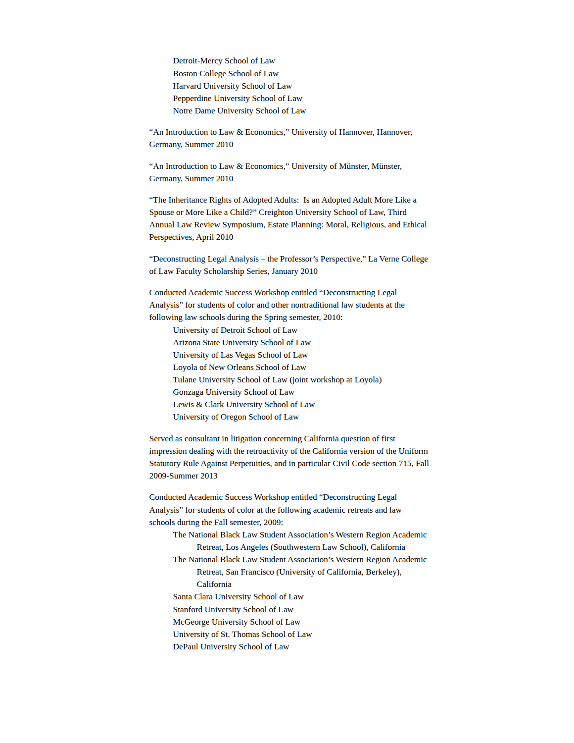Detroit-Mercy School of Law
Boston College School of Law
Harvard University School of Law
Pepperdine University School of Law
Notre Dame University School of Law
“An Introduction to Law & Economics,” University of Hannover, Hannover, Germany, Summer 2010
“An Introduction to Law & Economics,” University of Münster, Münster, Germany, Summer 2010
“The Inheritance Rights of Adopted Adults: Is an Adopted Adult More Like a Spouse or More Like a Child?” Creighton University School of Law, Third Annual Law Review Symposium, Estate Planning: Moral, Religious, and Ethical Perspectives, April 2010
“Deconstructing Legal Analysis – the Professor’s Perspective,” La Verne College of Law Faculty Scholarship Series, January 2010
Conducted Academic Success Workshop entitled “Deconstructing Legal Analysis” for students of color and other nontraditional law students at the following law schools during the Spring semester, 2010:
University of Detroit School of Law
Arizona State University School of Law
University of Las Vegas School of Law
Loyola of New Orleans School of Law
Tulane University School of Law (joint workshop at Loyola)
Gonzaga University School of Law
Lewis & Clark University School of Law
University of Oregon School of Law
Served as consultant in litigation concerning California question of first impression dealing with the retroactivity of the California version of the Uniform Statutory Rule Against Perpetuities, and in particular Civil Code section 715, Fall 2009-Summer 2013
Conducted Academic Success Workshop entitled “Deconstructing Legal Analysis” for students of color at the following academic retreats and law schools during the Fall semester, 2009:
The National Black Law Student Association’s Western Region Academic
Retreat, Los Angeles (Southwestern Law School), California
The National Black Law Student Association’s Western Region Academic
Retreat, San Francisco (University of California, Berkeley), California
Santa Clara University School of Law
Stanford University School of Law
McGeorge University School of Law
University of St. Thomas School of Law
DePaul University School of Law